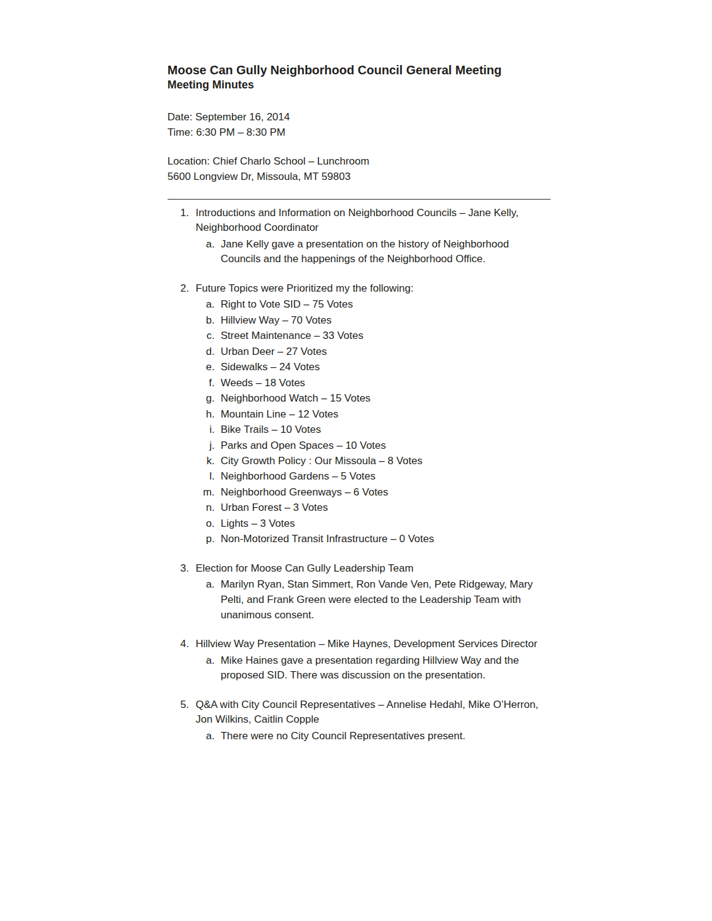Moose Can Gully Neighborhood Council General Meeting
Meeting Minutes
Date: September 16, 2014
Time: 6:30 PM – 8:30 PM
Location: Chief Charlo School – Lunchroom
5600 Longview Dr, Missoula, MT 59803
Introductions and Information on Neighborhood Councils – Jane Kelly, Neighborhood Coordinator
Jane Kelly gave a presentation on the history of Neighborhood Councils and the happenings of the Neighborhood Office.
Future Topics were Prioritized my the following:
Right to Vote SID – 75 Votes
Hillview Way – 70 Votes
Street Maintenance – 33 Votes
Urban Deer – 27 Votes
Sidewalks – 24 Votes
Weeds – 18 Votes
Neighborhood Watch – 15 Votes
Mountain Line – 12 Votes
Bike Trails – 10 Votes
Parks and Open Spaces – 10 Votes
City Growth Policy : Our Missoula – 8 Votes
Neighborhood Gardens – 5 Votes
Neighborhood Greenways – 6 Votes
Urban Forest – 3 Votes
Lights – 3 Votes
Non-Motorized Transit Infrastructure – 0 Votes
Election for Moose Can Gully Leadership Team
Marilyn Ryan, Stan Simmert, Ron Vande Ven, Pete Ridgeway, Mary Pelti, and Frank Green were elected to the Leadership Team with unanimous consent.
Hillview Way Presentation – Mike Haynes, Development Services Director
Mike Haines gave a presentation regarding Hillview Way and the proposed SID. There was discussion on the presentation.
Q&A with City Council Representatives – Annelise Hedahl, Mike O’Herron, Jon Wilkins, Caitlin Copple
There were no City Council Representatives present.